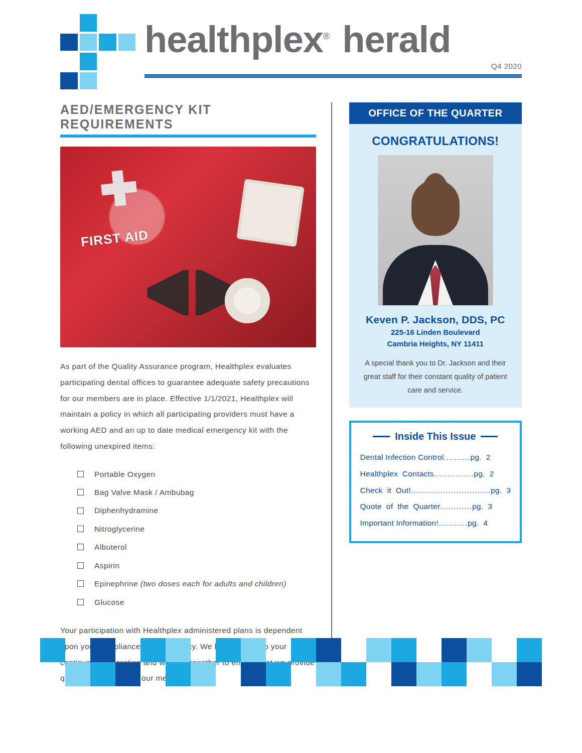healthplex® herald
Q4 2020
AED/EMERGENCY KIT REQUIREMENTS
As part of the Quality Assurance program, Healthplex evaluates participating dental offices to guarantee adequate safety precautions for our members are in place. Effective 1/1/2021, Healthplex will maintain a policy in which all participating providers must have a working AED and an up to date medical emergency kit with the following unexpired items:
Portable Oxygen
Bag Valve Mask / Ambubag
Diphenhydramine
Nitroglycerine
Albuterol
Aspirin
Epinephrine (two doses each for adults and children)
Glucose
Your participation with Healthplex administered plans is dependent upon your compliance with this policy. We look forward to your continued cooperation and working together to ensure that we provide quality dental care for our members.
OFFICE OF THE QUARTER
CONGRATULATIONS!
Keven P. Jackson, DDS, PC
225-16 Linden Boulevard
Cambria Heights, NY 11411
A special thank you to Dr. Jackson and their great staff for their constant quality of patient care and service.
Inside This Issue
Dental Infection Control.......... pg. 2
Healthplex Contacts............... pg. 2
Check it Out!.............................. pg. 3
Quote of the Quarter............ pg. 3
Important Information!........... pg. 4